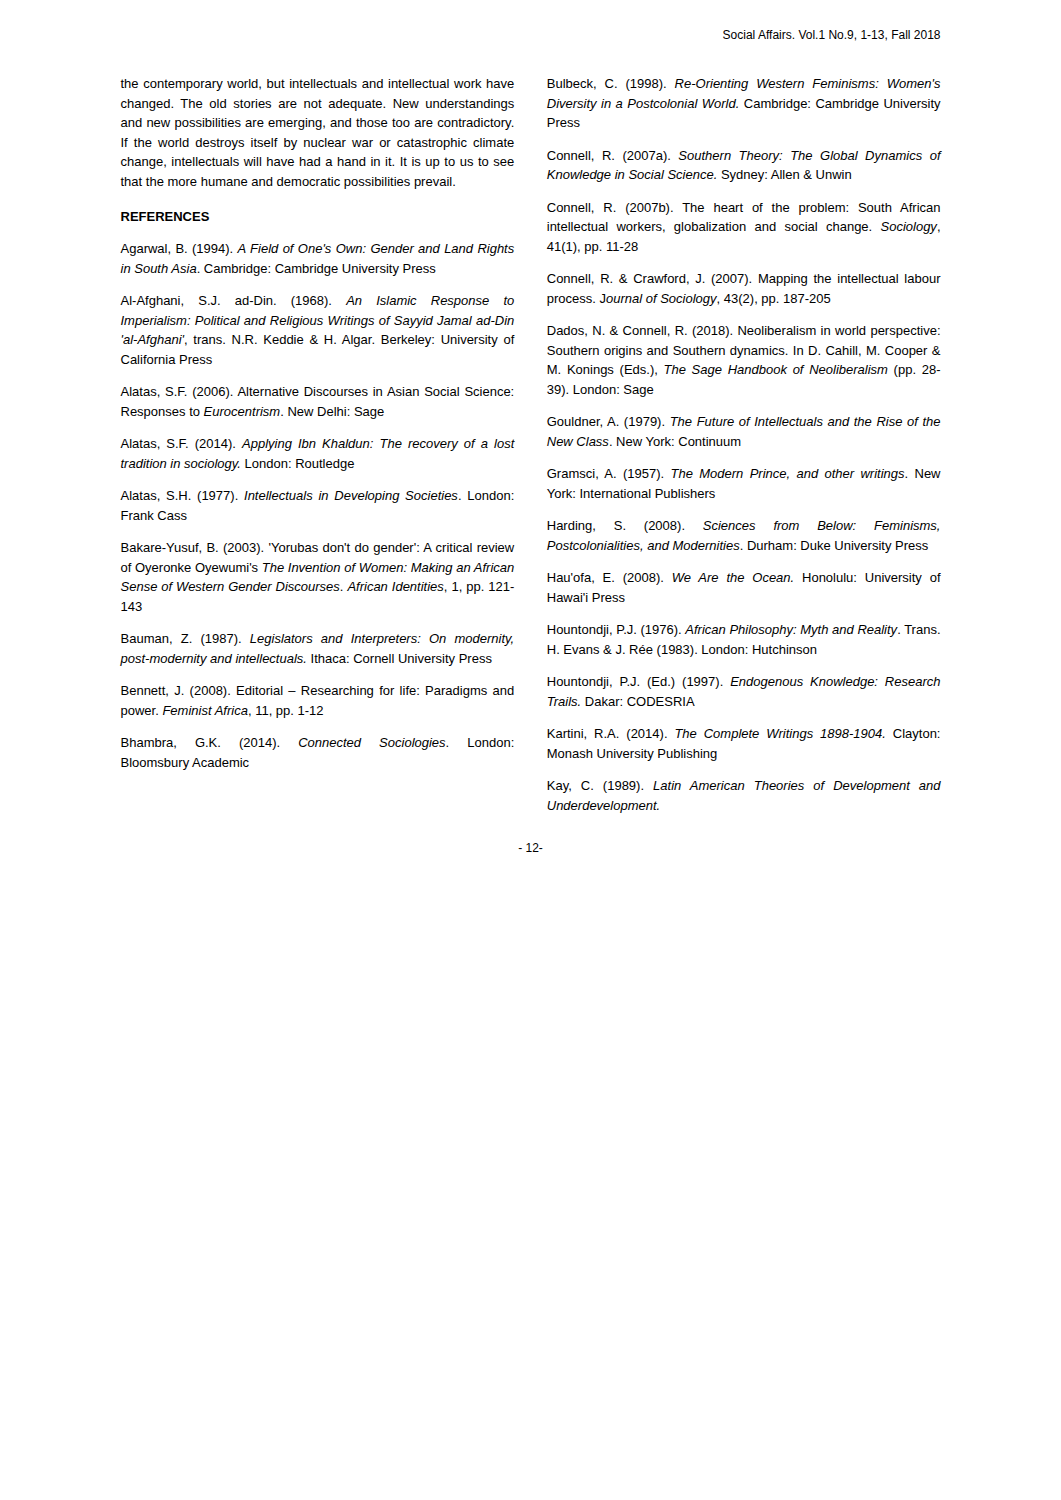Social Affairs. Vol.1 No.9, 1-13, Fall 2018
the contemporary world, but intellectuals and intellectual work have changed. The old stories are not adequate. New understandings and new possibilities are emerging, and those too are contradictory. If the world destroys itself by nuclear war or catastrophic climate change, intellectuals will have had a hand in it. It is up to us to see that the more humane and democratic possibilities prevail.
References
Agarwal, B. (1994). A Field of One's Own: Gender and Land Rights in South Asia. Cambridge: Cambridge University Press
Al-Afghani, S.J. ad-Din. (1968). An Islamic Response to Imperialism: Political and Religious Writings of Sayyid Jamal ad-Din 'al-Afghani', trans. N.R. Keddie & H. Algar. Berkeley: University of California Press
Alatas, S.F. (2006). Alternative Discourses in Asian Social Science: Responses to Eurocentrism. New Delhi: Sage
Alatas, S.F. (2014). Applying Ibn Khaldun: The recovery of a lost tradition in sociology. London: Routledge
Alatas, S.H. (1977). Intellectuals in Developing Societies. London: Frank Cass
Bakare-Yusuf, B. (2003). 'Yorubas don't do gender': A critical review of Oyeronke Oyewumi's The Invention of Women: Making an African Sense of Western Gender Discourses. African Identities, 1, pp. 121-143
Bauman, Z. (1987). Legislators and Interpreters: On modernity, post-modernity and intellectuals. Ithaca: Cornell University Press
Bennett, J. (2008). Editorial – Researching for life: Paradigms and power. Feminist Africa, 11, pp. 1-12
Bhambra, G.K. (2014). Connected Sociologies. London: Bloomsbury Academic
Bulbeck, C. (1998). Re-Orienting Western Feminisms: Women's Diversity in a Postcolonial World. Cambridge: Cambridge University Press
Connell, R. (2007a). Southern Theory: The Global Dynamics of Knowledge in Social Science. Sydney: Allen & Unwin
Connell, R. (2007b). The heart of the problem: South African intellectual workers, globalization and social change. Sociology, 41(1), pp. 11-28
Connell, R. & Crawford, J. (2007). Mapping the intellectual labour process. Journal of Sociology, 43(2), pp. 187-205
Dados, N. & Connell, R. (2018). Neoliberalism in world perspective: Southern origins and Southern dynamics. In D. Cahill, M. Cooper & M. Konings (Eds.), The Sage Handbook of Neoliberalism (pp. 28-39). London: Sage
Gouldner, A. (1979). The Future of Intellectuals and the Rise of the New Class. New York: Continuum
Gramsci, A. (1957). The Modern Prince, and other writings. New York: International Publishers
Harding, S. (2008). Sciences from Below: Feminisms, Postcolonialities, and Modernities. Durham: Duke University Press
Hau'ofa, E. (2008). We Are the Ocean. Honolulu: University of Hawai'i Press
Hountondji, P.J. (1976). African Philosophy: Myth and Reality. Trans. H. Evans & J. Rée (1983). London: Hutchinson
Hountondji, P.J. (Ed.) (1997). Endogenous Knowledge: Research Trails. Dakar: CODESRIA
Kartini, R.A. (2014). The Complete Writings 1898-1904. Clayton: Monash University Publishing
Kay, C. (1989). Latin American Theories of Development and Underdevelopment.
- 12-